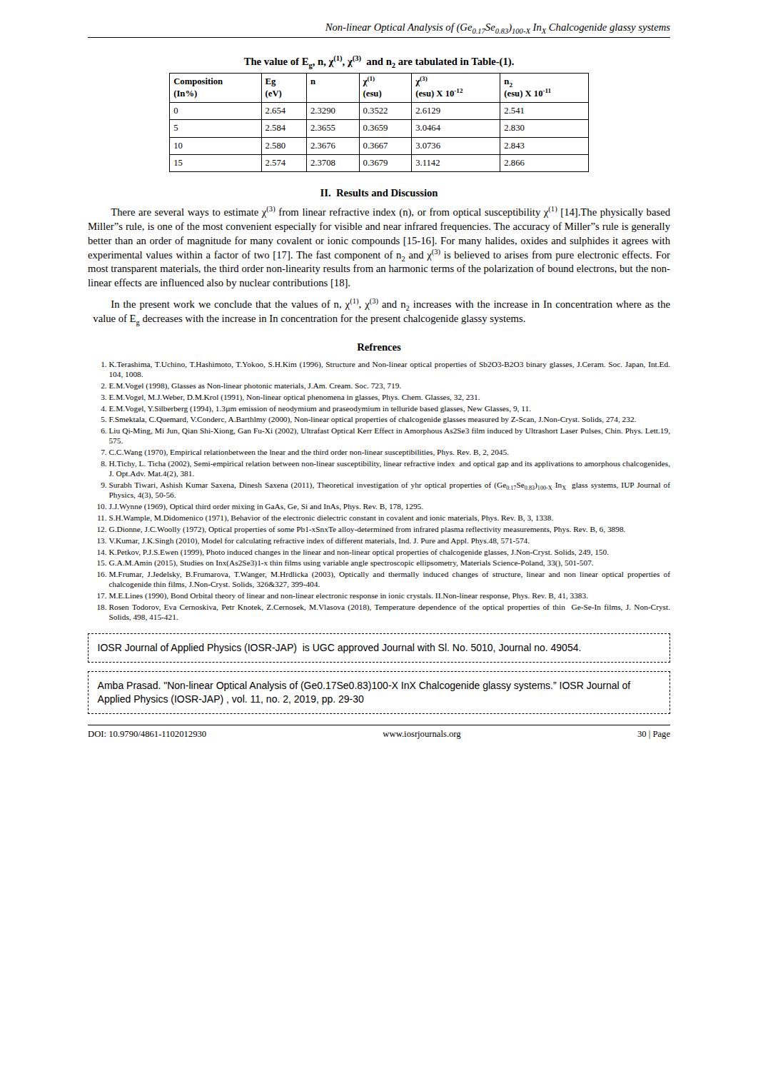Non-linear Optical Analysis of (Ge0.17Se0.83)100-X InX Chalcogenide glassy systems
The value of Eg, n, χ(1), χ(3) and n2 are tabulated in Table-(1).
| Composition (In%) | Eg (eV) | n | χ (1) (esu) | χ (3) (esu) X 10 -12 | n 2 (esu) X 10 -11 |
| --- | --- | --- | --- | --- | --- |
| 0 | 2.654 | 2.3290 | 0.3522 | 2.6129 | 2.541 |
| 5 | 2.584 | 2.3655 | 0.3659 | 3.0464 | 2.830 |
| 10 | 2.580 | 2.3676 | 0.3667 | 3.0736 | 2.843 |
| 15 | 2.574 | 2.3708 | 0.3679 | 3.1142 | 2.866 |
II. Results and Discussion
There are several ways to estimate χ(3) from linear refractive index (n), or from optical susceptibility χ(1) [14].The physically based Miller”s rule, is one of the most convenient especially for visible and near infrared frequencies. The accuracy of Miller”s rule is generally better than an order of magnitude for many covalent or ionic compounds [15-16]. For many halides, oxides and sulphides it agrees with experimental values within a factor of two [17]. The fast component of n2 and χ(3) is believed to arises from pure electronic effects. For most transparent materials, the third order non-linearity results from an harmonic terms of the polarization of bound electrons, but the non-linear effects are influenced also by nuclear contributions [18].
In the present work we conclude that the values of n, χ(1), χ(3) and n2 increases with the increase in In concentration where as the value of Eg decreases with the increase in In concentration for the present chalcogenide glassy systems.
Refrences
K.Terashima, T.Uchino, T.Hashimoto, T.Yokoo, S.H.Kim (1996), Structure and Non-linear optical properties of Sb2O3-B2O3 binary glasses, J.Ceram. Soc. Japan, Int.Ed. 104, 1008.
E.M.Vogel (1998), Glasses as Non-linear photonic materials, J.Am. Cream. Soc. 723, 719.
E.M.Vogel, M.J.Weber, D.M.Krol (1991), Non-linear optical phenomena in glasses, Phys. Chem. Glasses, 32, 231.
E.M.Vogel, Y.Silberberg (1994), 1.3µm emission of neodymium and praseodymium in telluride based glasses, New Glasses, 9, 11.
F.Smektala, C.Quemard, V.Conderc, A.Barthlmy (2000), Non-linear optical properties of chalcogenide glasses measured by Z-Scan, J.Non-Cryst. Solids, 274, 232.
Liu Qi-Ming, Mi Jun, Qian Shi-Xiong, Gan Fu-Xi (2002), Ultrafast Optical Kerr Effect in Amorphous As2Se3 film induced by Ultrashort Laser Pulses, Chin. Phys. Lett.19, 575.
C.C.Wang (1970), Empirical relationbetween the lnear and the third order non-linear susceptibilities, Phys. Rev. B, 2, 2045.
H.Tichy, L. Ticha (2002), Semi-empirical relation between non-linear susceptibility, linear refractive index and optical gap and its applivations to amorphous chalcogenides, J. Opt.Adv. Mat.4(2), 381.
Surabh Tiwari, Ashish Kumar Saxena, Dinesh Saxena (2011), Theoretical investigation of yhr optical properties of (Ge0.17Se0.83)100-X InX glass systems, IUP Journal of Physics, 4(3), 50-56.
J.J.Wynne (1969), Optical third order mixing in GaAs, Ge, Si and InAs, Phys. Rev. B, 178, 1295.
S.H.Wample, M.Didomenico (1971), Behavior of the electronic dielectric constant in covalent and ionic materials, Phys. Rev. B, 3, 1338.
G.Dionne, J.C.Woolly (1972), Optical properties of some Pb1-xSnxTe alloy-determined from infrared plasma reflectivity measurements, Phys. Rev. B, 6, 3898.
V.Kumar, J.K.Singh (2010), Model for calculating refractive index of different materials, Ind. J. Pure and Appl. Phys.48, 571-574.
K.Petkov, P.J.S.Ewen (1999), Photo induced changes in the linear and non-linear optical properties of chalcogenide glasses, J.Non-Cryst. Solids, 249, 150.
G.A.M.Amin (2015), Studies on Inx(As2Se3)1-x thin films using variable angle spectroscopic ellipsometry, Materials Science-Poland, 33(), 501-507.
M.Frumar, J.Jedelsky, B.Frumarova, T.Wanger, M.Hrdlicka (2003), Optically and thermally induced changes of structure, linear and non linear optical properties of chalcogenide thin films, J.Non-Cryst. Solids, 326&327, 399-404.
M.E.Lines (1990), Bond Orbital theory of linear and non-linear electronic response in ionic crystals. II.Non-linear response, Phys. Rev. B, 41, 3383.
Rosen Todorov, Eva Cernoskiva, Petr Knotek, Z.Cernosek, M.Vlasova (2018), Temperature dependence of the optical properties of thin Ge-Se-In films, J. Non-Cryst. Solids, 498, 415-421.
IOSR Journal of Applied Physics (IOSR-JAP) is UGC approved Journal with Sl. No. 5010, Journal no. 49054.
Amba Prasad. "Non-linear Optical Analysis of (Ge0.17Se0.83)100-X InX Chalcogenide glassy systems.” IOSR Journal of Applied Physics (IOSR-JAP) , vol. 11, no. 2, 2019, pp. 29-30
DOI: 10.9790/4861-1102012930 www.iosrjournals.org 30 | Page